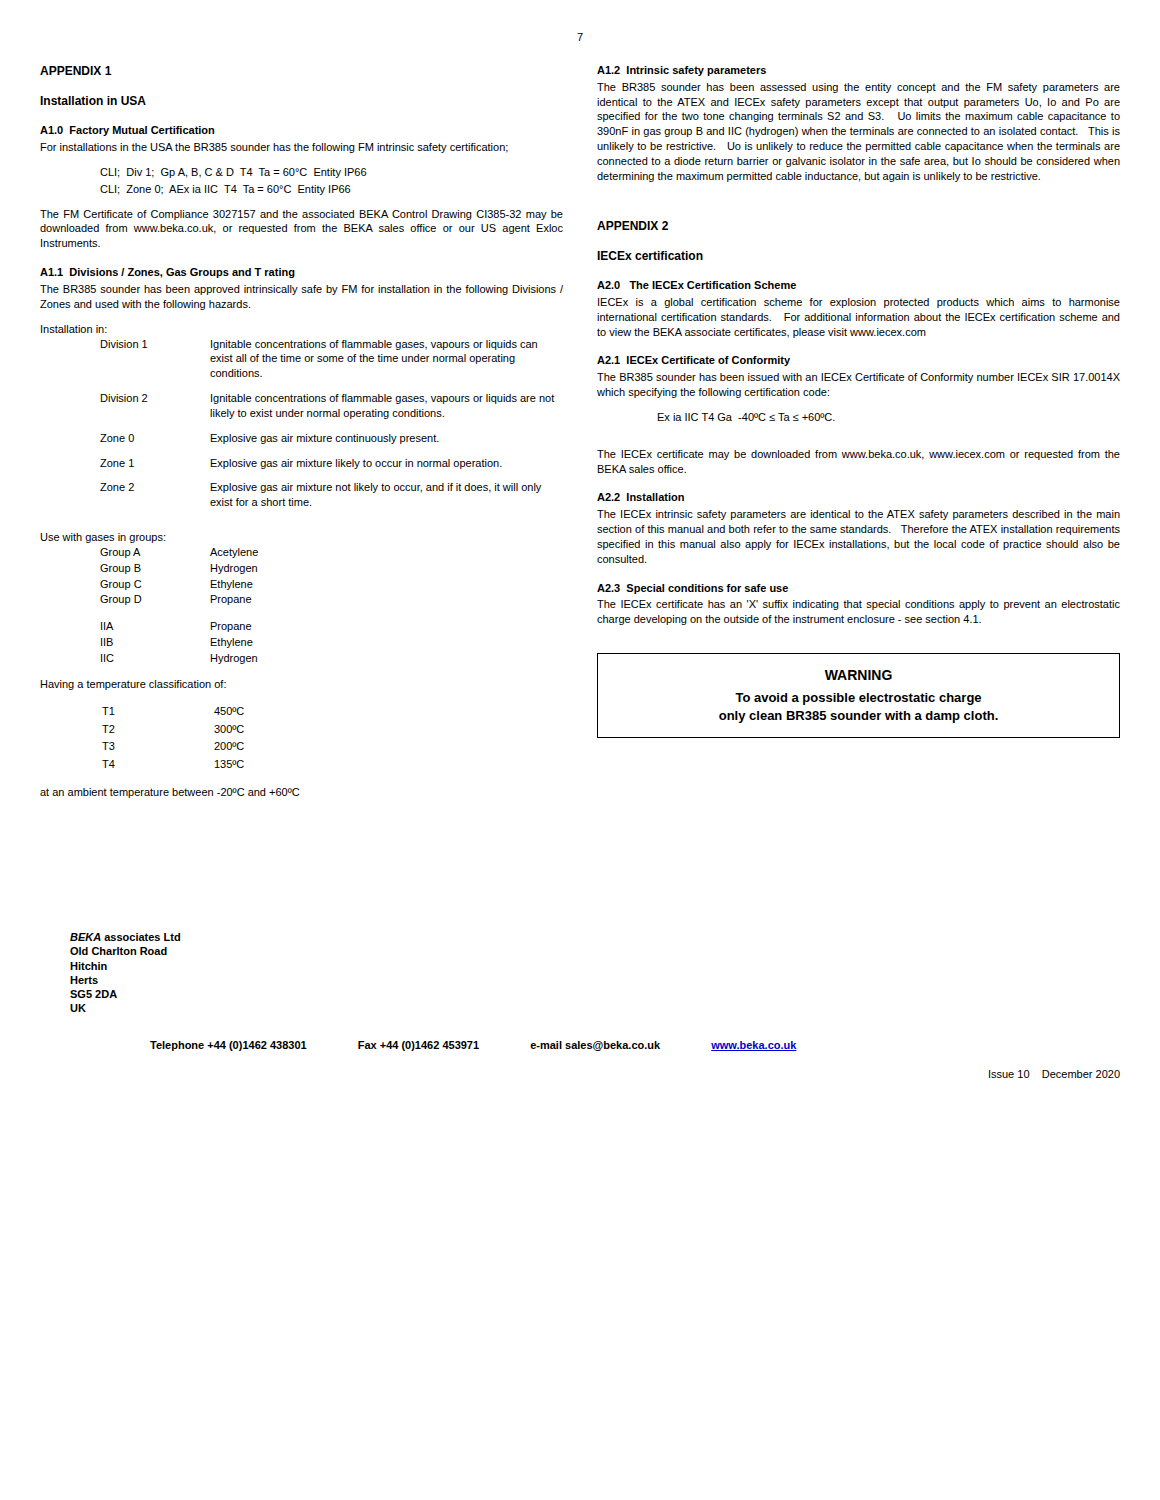7
APPENDIX 1
Installation in USA
A1.0 Factory Mutual Certification
For installations in the USA the BR385 sounder has the following FM intrinsic safety certification;
CLI; Div 1; Gp A, B, C & D T4 Ta = 60°C Entity IP66
CLI; Zone 0; AEx ia IIC T4 Ta = 60°C Entity IP66
The FM Certificate of Compliance 3027157 and the associated BEKA Control Drawing CI385-32 may be downloaded from www.beka.co.uk, or requested from the BEKA sales office or our US agent Exloc Instruments.
A1.1 Divisions / Zones, Gas Groups and T rating
The BR385 sounder has been approved intrinsically safe by FM for installation in the following Divisions / Zones and used with the following hazards.
Installation in:
| Division 1 | Ignitable concentrations of flammable gases, vapours or liquids can exist all of the time or some of the time under normal operating conditions. |
| Division 2 | Ignitable concentrations of flammable gases, vapours or liquids are not likely to exist under normal operating conditions. |
| Zone 0 | Explosive gas air mixture continuously present. |
| Zone 1 | Explosive gas air mixture likely to occur in normal operation. |
| Zone 2 | Explosive gas air mixture not likely to occur, and if it does, it will only exist for a short time. |
Use with gases in groups:
| Group A | Acetylene |
| Group B | Hydrogen |
| Group C | Ethylene |
| Group D | Propane |
| IIA | Propane |
| IIB | Ethylene |
| IIC | Hydrogen |
Having a temperature classification of:
| T1 | 450ºC |
| T2 | 300ºC |
| T3 | 200ºC |
| T4 | 135ºC |
at an ambient temperature between -20ºC and +60ºC
A1.2 Intrinsic safety parameters
The BR385 sounder has been assessed using the entity concept and the FM safety parameters are identical to the ATEX and IECEx safety parameters except that output parameters Uo, Io and Po are specified for the two tone changing terminals S2 and S3. Uo limits the maximum cable capacitance to 390nF in gas group B and IIC (hydrogen) when the terminals are connected to an isolated contact. This is unlikely to be restrictive. Uo is unlikely to reduce the permitted cable capacitance when the terminals are connected to a diode return barrier or galvanic isolator in the safe area, but Io should be considered when determining the maximum permitted cable inductance, but again is unlikely to be restrictive.
APPENDIX 2
IECEx certification
A2.0 The IECEx Certification Scheme
IECEx is a global certification scheme for explosion protected products which aims to harmonise international certification standards. For additional information about the IECEx certification scheme and to view the BEKA associate certificates, please visit www.iecex.com
A2.1 IECEx Certificate of Conformity
The BR385 sounder has been issued with an IECEx Certificate of Conformity number IECEx SIR 17.0014X which specifying the following certification code:
Ex ia IIC T4 Ga -40ºC ≤ Ta ≤ +60ºC.
The IECEx certificate may be downloaded from www.beka.co.uk, www.iecex.com or requested from the BEKA sales office.
A2.2 Installation
The IECEx intrinsic safety parameters are identical to the ATEX safety parameters described in the main section of this manual and both refer to the same standards. Therefore the ATEX installation requirements specified in this manual also apply for IECEx installations, but the local code of practice should also be consulted.
A2.3 Special conditions for safe use
The IECEx certificate has an 'X' suffix indicating that special conditions apply to prevent an electrostatic charge developing on the outside of the instrument enclosure - see section 4.1.
WARNING
To avoid a possible electrostatic charge
only clean BR385 sounder with a damp cloth.
BEKA associates Ltd
Old Charlton Road
Hitchin
Herts
SG5 2DA
UK
Telephone +44 (0)1462 438301 Fax +44 (0)1462 453971 e-mail sales@beka.co.uk www.beka.co.uk
Issue 10 December 2020